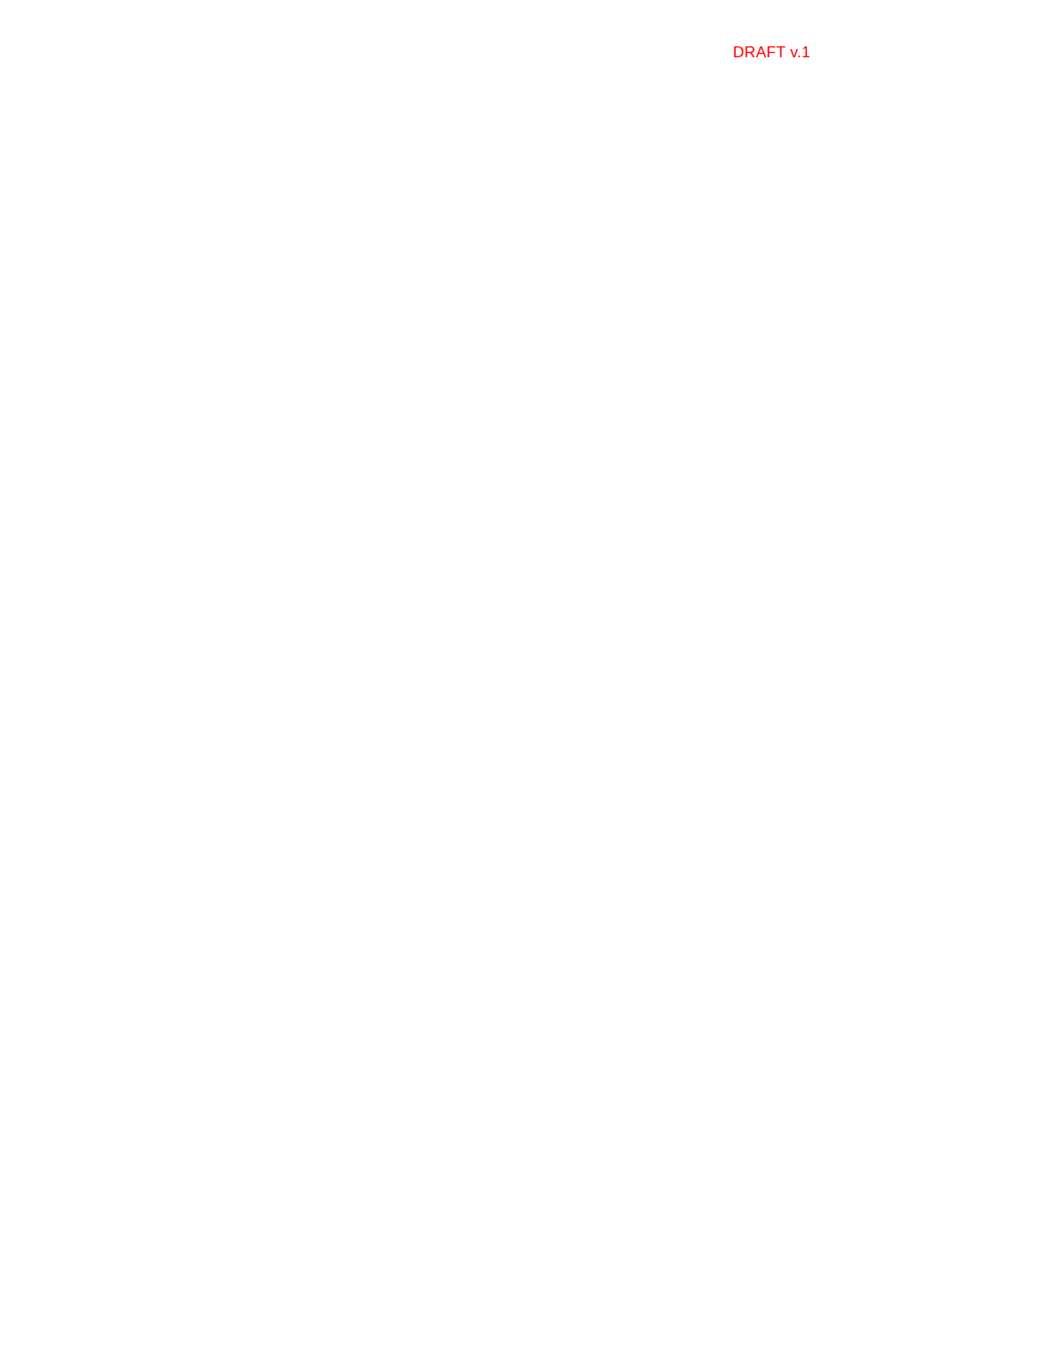DRAFT v.1